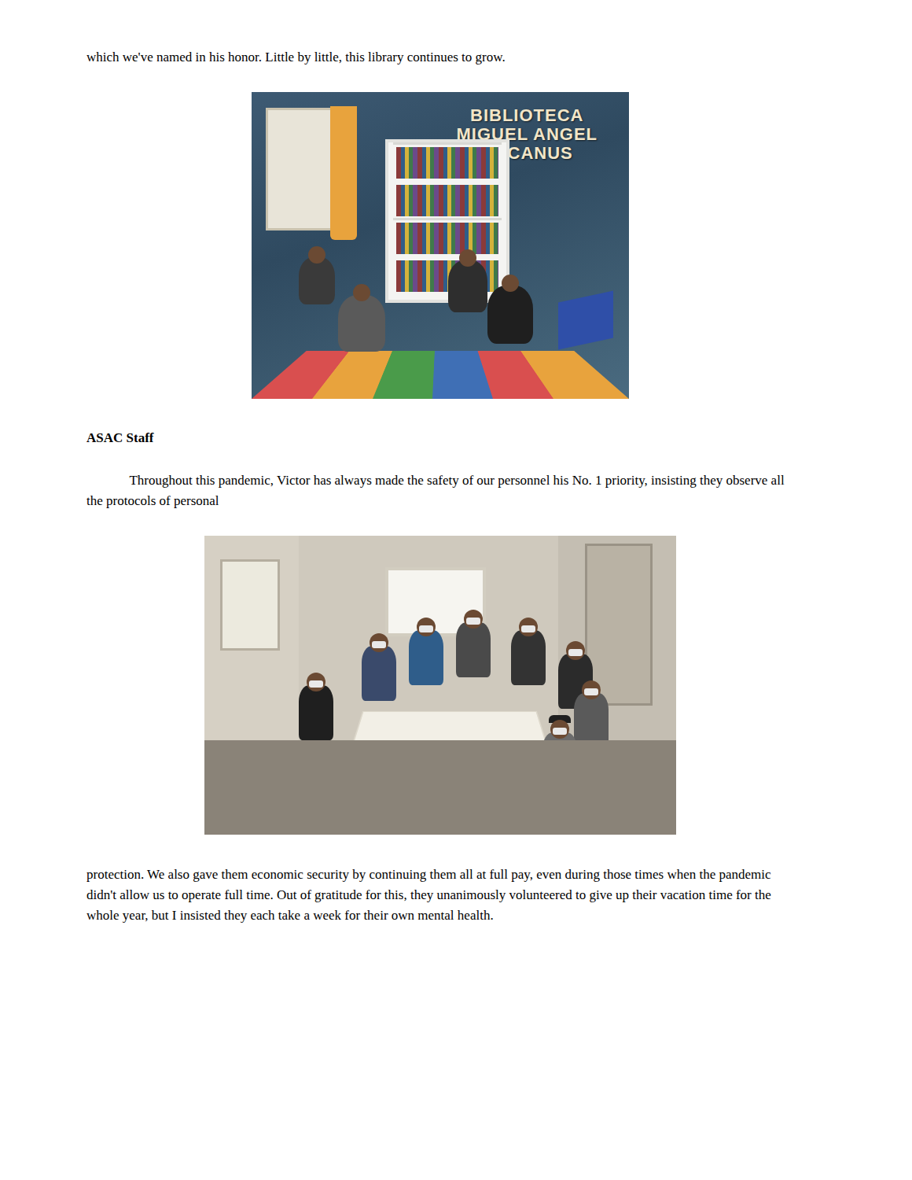which we've named in his honor. Little by little, this library continues to grow.
BIBLIOTECA MIGUEL ANGEL ARCANUS
ASAC Staff
Throughout this pandemic, Victor has always made the safety of our personnel his No. 1 priority, insisting they observe all the protocols of personal
protection. We also gave them economic security by continuing them all at full pay, even during those times when the pandemic didn't allow us to operate full time. Out of gratitude for this, they unanimously volunteered to give up their vacation time for the whole year, but I insisted they each take a week for their own mental health.